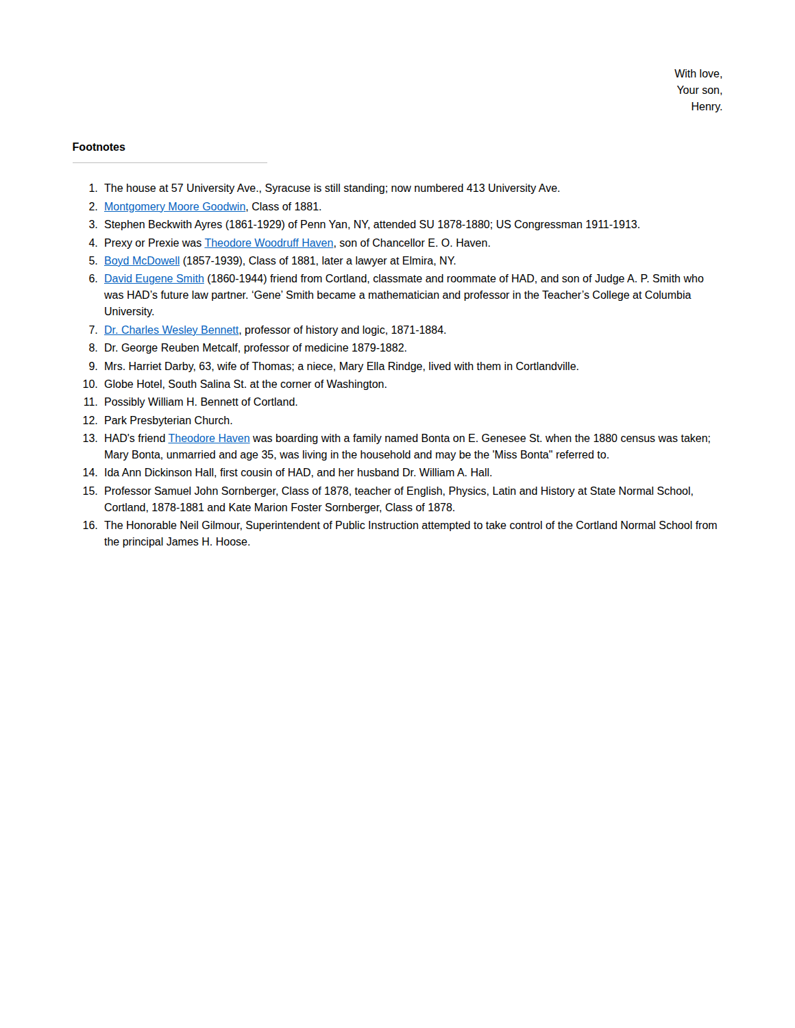With love,
Your son,
Henry.
Footnotes
The house at 57 University Ave., Syracuse is still standing; now numbered 413 University Ave.
Montgomery Moore Goodwin, Class of 1881.
Stephen Beckwith Ayres (1861-1929) of Penn Yan, NY, attended SU 1878-1880; US Congressman 1911-1913.
Prexy or Prexie was Theodore Woodruff Haven, son of Chancellor E. O. Haven.
Boyd McDowell (1857-1939), Class of 1881, later a lawyer at Elmira, NY.
David Eugene Smith (1860-1944) friend from Cortland, classmate and roommate of HAD, and son of Judge A. P. Smith who was HAD’s future law partner. ‘Gene’ Smith became a mathematician and professor in the Teacher’s College at Columbia University.
Dr. Charles Wesley Bennett, professor of history and logic, 1871-1884.
Dr. George Reuben Metcalf, professor of medicine 1879-1882.
Mrs. Harriet Darby, 63, wife of Thomas; a niece, Mary Ella Rindge, lived with them in Cortlandville.
Globe Hotel, South Salina St. at the corner of Washington.
Possibly William H. Bennett of Cortland.
Park Presbyterian Church.
HAD's friend Theodore Haven was boarding with a family named Bonta on E. Genesee St. when the 1880 census was taken; Mary Bonta, unmarried and age 35, was living in the household and may be the 'Miss Bonta" referred to.
Ida Ann Dickinson Hall, first cousin of HAD, and her husband Dr. William A. Hall.
Professor Samuel John Sornberger, Class of 1878, teacher of English, Physics, Latin and History at State Normal School, Cortland, 1878-1881 and Kate Marion Foster Sornberger, Class of 1878.
The Honorable Neil Gilmour, Superintendent of Public Instruction attempted to take control of the Cortland Normal School from the principal James H. Hoose.